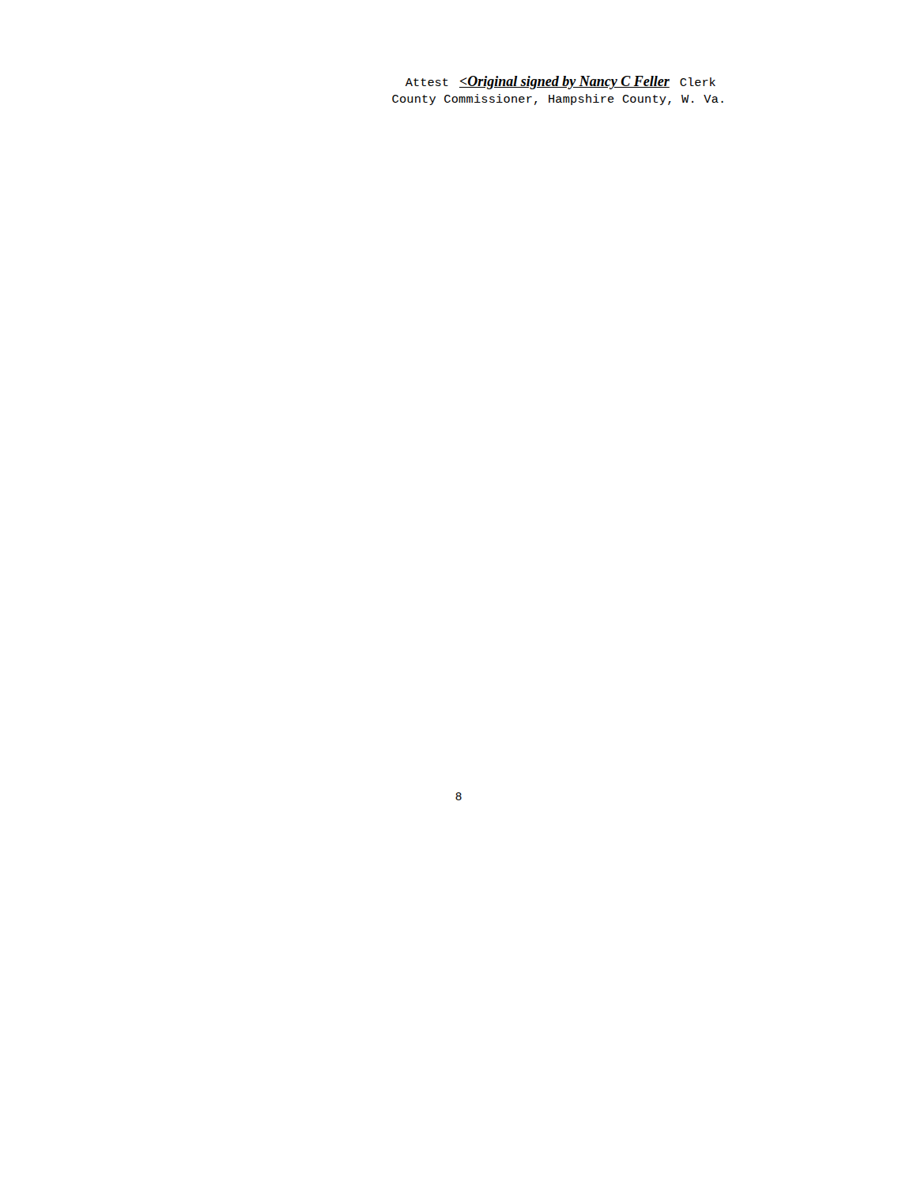Attest <Original signed by Nancy C Feller Clerk County Commissioner, Hampshire County, W. Va.
8